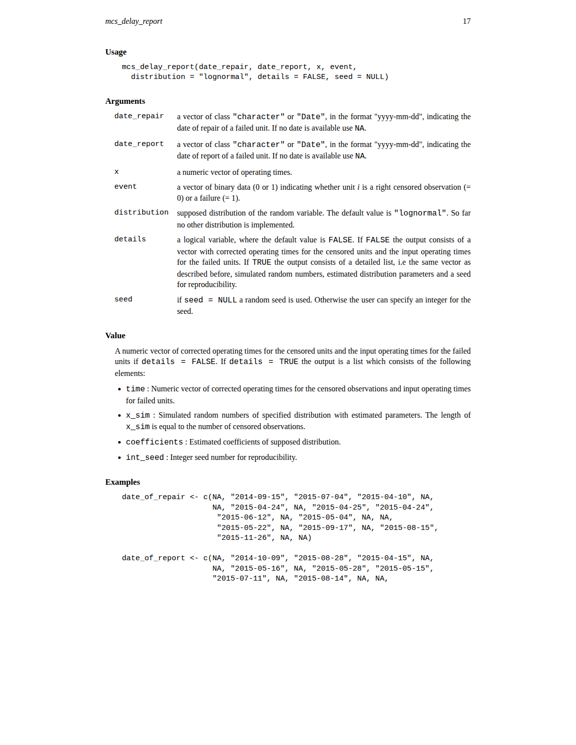mcs_delay_report 17
Usage
mcs_delay_report(date_repair, date_report, x, event,
  distribution = "lognormal", details = FALSE, seed = NULL)
Arguments
date_repair
a vector of class "character" or "Date", in the format "yyyy-mm-dd", indicating the date of repair of a failed unit. If no date is available use NA.
date_report
a vector of class "character" or "Date", in the format "yyyy-mm-dd", indicating the date of report of a failed unit. If no date is available use NA.
x
a numeric vector of operating times.
event
a vector of binary data (0 or 1) indicating whether unit i is a right censored observation (= 0) or a failure (= 1).
distribution
supposed distribution of the random variable. The default value is "lognormal". So far no other distribution is implemented.
details
a logical variable, where the default value is FALSE. If FALSE the output consists of a vector with corrected operating times for the censored units and the input operating times for the failed units. If TRUE the output consists of a detailed list, i.e the same vector as described before, simulated random numbers, estimated distribution parameters and a seed for reproducibility.
seed
if seed = NULL a random seed is used. Otherwise the user can specify an integer for the seed.
Value
A numeric vector of corrected operating times for the censored units and the input operating times for the failed units if details = FALSE. If details = TRUE the output is a list which consists of the following elements:
time : Numeric vector of corrected operating times for the censored observations and input operating times for failed units.
x_sim : Simulated random numbers of specified distribution with estimated parameters. The length of x_sim is equal to the number of censored observations.
coefficients : Estimated coefficients of supposed distribution.
int_seed : Integer seed number for reproducibility.
Examples
date_of_repair <- c(NA, "2014-09-15", "2015-07-04", "2015-04-10", NA,
                    NA, "2015-04-24", NA, "2015-04-25", "2015-04-24",
                     "2015-06-12", NA, "2015-05-04", NA, NA,
                     "2015-05-22", NA, "2015-09-17", NA, "2015-08-15",
                     "2015-11-26", NA, NA)

date_of_report <- c(NA, "2014-10-09", "2015-08-28", "2015-04-15", NA,
                    NA, "2015-05-16", NA, "2015-05-28", "2015-05-15",
                    "2015-07-11", NA, "2015-08-14", NA, NA,